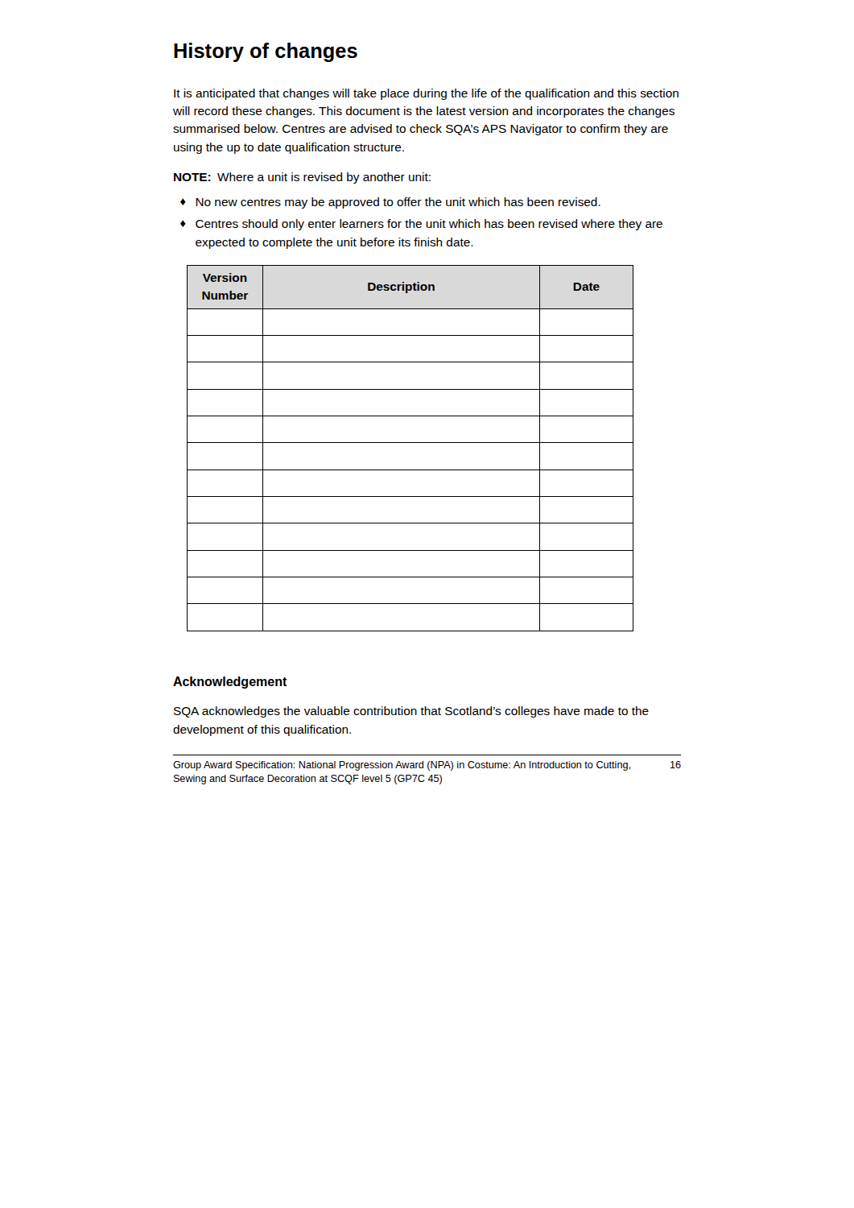History of changes
It is anticipated that changes will take place during the life of the qualification and this section will record these changes. This document is the latest version and incorporates the changes summarised below. Centres are advised to check SQA’s APS Navigator to confirm they are using the up to date qualification structure.
NOTE: Where a unit is revised by another unit:
No new centres may be approved to offer the unit which has been revised.
Centres should only enter learners for the unit which has been revised where they are expected to complete the unit before its finish date.
| Version Number | Description | Date |
| --- | --- | --- |
Acknowledgement
SQA acknowledges the valuable contribution that Scotland’s colleges have made to the development of this qualification.
Group Award Specification: National Progression Award (NPA) in Costume: An Introduction to Cutting, Sewing and Surface Decoration at SCQF level 5 (GP7C 45)
16